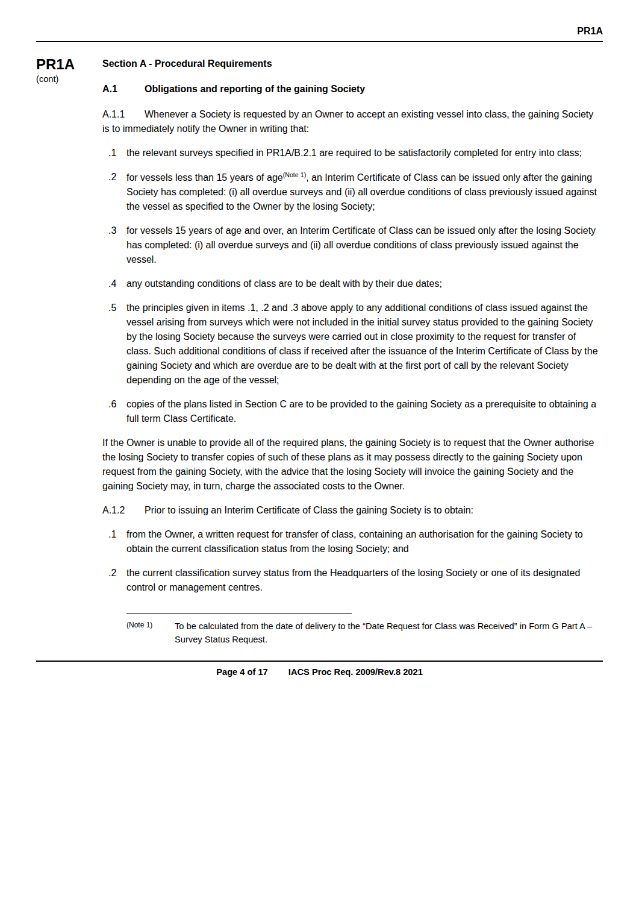PR1A
PR1A
(cont)
Section A - Procedural Requirements
A.1 Obligations and reporting of the gaining Society
A.1.1 Whenever a Society is requested by an Owner to accept an existing vessel into class, the gaining Society is to immediately notify the Owner in writing that:
.1the relevant surveys specified in PR1A/B.2.1 are required to be satisfactorily completed for entry into class;
.2for vessels less than 15 years of age(Note 1), an Interim Certificate of Class can be issued only after the gaining Society has completed: (i) all overdue surveys and (ii) all overdue conditions of class previously issued against the vessel as specified to the Owner by the losing Society;
.3for vessels 15 years of age and over, an Interim Certificate of Class can be issued only after the losing Society has completed: (i) all overdue surveys and (ii) all overdue conditions of class previously issued against the vessel.
.4any outstanding conditions of class are to be dealt with by their due dates;
.5the principles given in items .1, .2 and .3 above apply to any additional conditions of class issued against the vessel arising from surveys which were not included in the initial survey status provided to the gaining Society by the losing Society because the surveys were carried out in close proximity to the request for transfer of class. Such additional conditions of class if received after the issuance of the Interim Certificate of Class by the gaining Society and which are overdue are to be dealt with at the first port of call by the relevant Society depending on the age of the vessel;
.6copies of the plans listed in Section C are to be provided to the gaining Society as a prerequisite to obtaining a full term Class Certificate.
If the Owner is unable to provide all of the required plans, the gaining Society is to request that the Owner authorise the losing Society to transfer copies of such of these plans as it may possess directly to the gaining Society upon request from the gaining Society, with the advice that the losing Society will invoice the gaining Society and the gaining Society may, in turn, charge the associated costs to the Owner.
A.1.2 Prior to issuing an Interim Certificate of Class the gaining Society is to obtain:
.1from the Owner, a written request for transfer of class, containing an authorisation for the gaining Society to obtain the current classification status from the losing Society; and
.2the current classification survey status from the Headquarters of the losing Society or one of its designated control or management centres.
(Note 1)
To be calculated from the date of delivery to the “Date Request for Class was Received” in Form G Part A – Survey Status Request.
Page 4 of 17 IACS Proc Req. 2009/Rev.8 2021